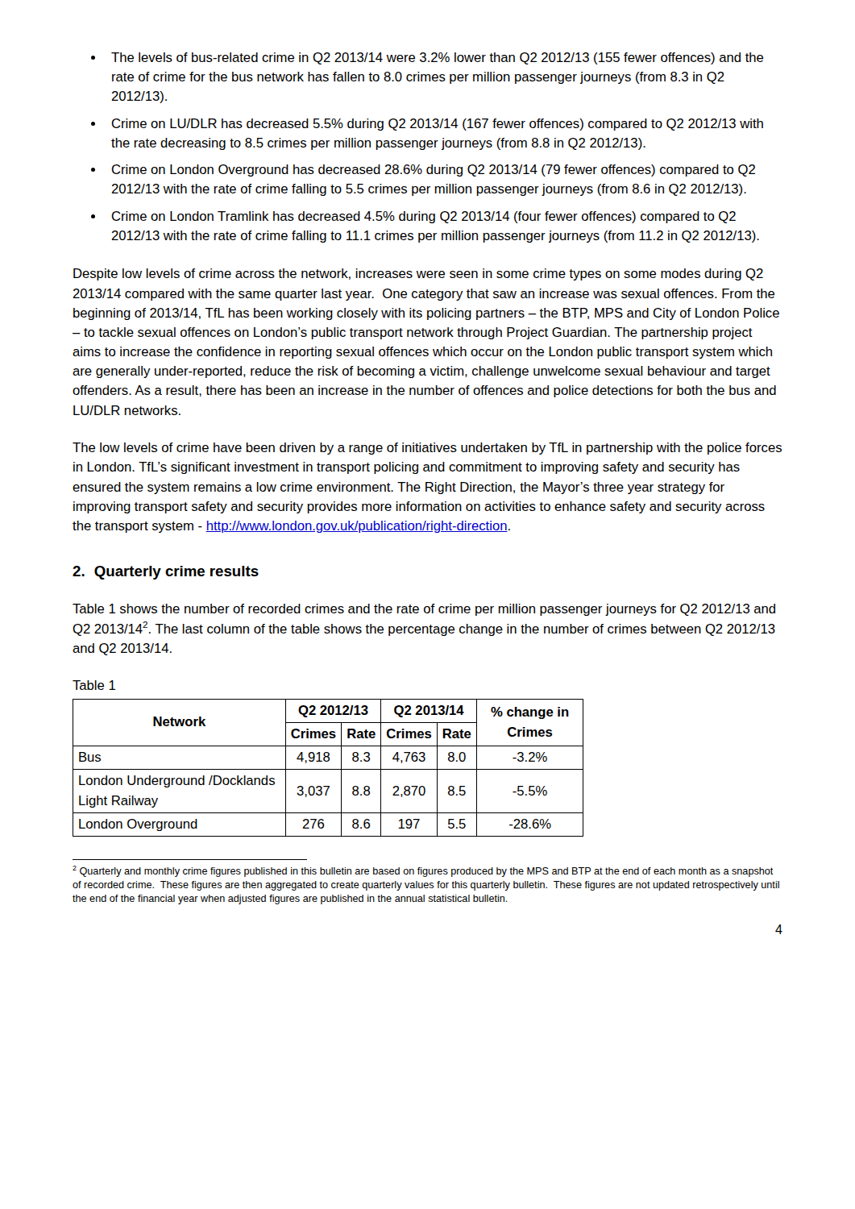The levels of bus-related crime in Q2 2013/14 were 3.2% lower than Q2 2012/13 (155 fewer offences) and the rate of crime for the bus network has fallen to 8.0 crimes per million passenger journeys (from 8.3 in Q2 2012/13).
Crime on LU/DLR has decreased 5.5% during Q2 2013/14 (167 fewer offences) compared to Q2 2012/13 with the rate decreasing to 8.5 crimes per million passenger journeys (from 8.8 in Q2 2012/13).
Crime on London Overground has decreased 28.6% during Q2 2013/14 (79 fewer offences) compared to Q2 2012/13 with the rate of crime falling to 5.5 crimes per million passenger journeys (from 8.6 in Q2 2012/13).
Crime on London Tramlink has decreased 4.5% during Q2 2013/14 (four fewer offences) compared to Q2 2012/13 with the rate of crime falling to 11.1 crimes per million passenger journeys (from 11.2 in Q2 2012/13).
Despite low levels of crime across the network, increases were seen in some crime types on some modes during Q2 2013/14 compared with the same quarter last year. One category that saw an increase was sexual offences. From the beginning of 2013/14, TfL has been working closely with its policing partners – the BTP, MPS and City of London Police – to tackle sexual offences on London’s public transport network through Project Guardian. The partnership project aims to increase the confidence in reporting sexual offences which occur on the London public transport system which are generally under-reported, reduce the risk of becoming a victim, challenge unwelcome sexual behaviour and target offenders. As a result, there has been an increase in the number of offences and police detections for both the bus and LU/DLR networks.
The low levels of crime have been driven by a range of initiatives undertaken by TfL in partnership with the police forces in London. TfL’s significant investment in transport policing and commitment to improving safety and security has ensured the system remains a low crime environment. The Right Direction, the Mayor’s three year strategy for improving transport safety and security provides more information on activities to enhance safety and security across the transport system - http://www.london.gov.uk/publication/right-direction.
2. Quarterly crime results
Table 1 shows the number of recorded crimes and the rate of crime per million passenger journeys for Q2 2012/13 and Q2 2013/142. The last column of the table shows the percentage change in the number of crimes between Q2 2012/13 and Q2 2013/14.
Table 1
| Network | Q2 2012/13 | Q2 2013/14 | % change in Crimes |
| --- | --- | --- | --- |
| Crimes | Rate | Crimes | Rate |
| Bus | 4,918 | 8.3 | 4,763 | 8.0 | -3.2% |
| London Underground /Docklands Light Railway | 3,037 | 8.8 | 2,870 | 8.5 | -5.5% |
| London Overground | 276 | 8.6 | 197 | 5.5 | -28.6% |
2 Quarterly and monthly crime figures published in this bulletin are based on figures produced by the MPS and BTP at the end of each month as a snapshot of recorded crime. These figures are then aggregated to create quarterly values for this quarterly bulletin. These figures are not updated retrospectively until the end of the financial year when adjusted figures are published in the annual statistical bulletin.
4